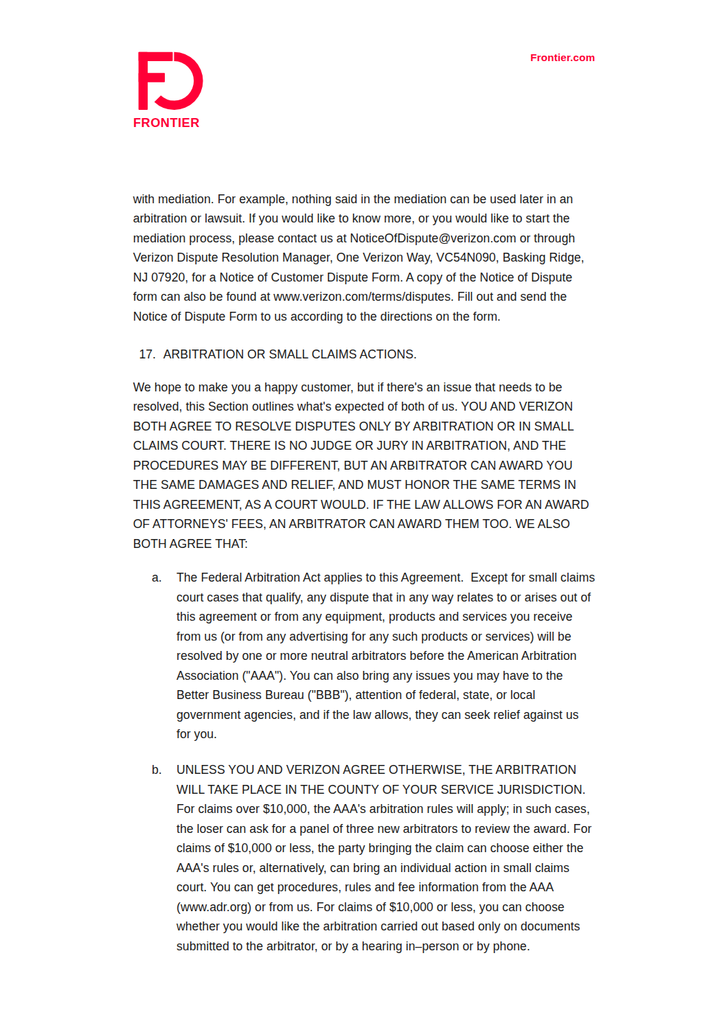FRONTIER
Frontier.com
with mediation. For example, nothing said in the mediation can be used later in an arbitration or lawsuit. If you would like to know more, or you would like to start the mediation process, please contact us at NoticeOfDispute@verizon.com or through Verizon Dispute Resolution Manager, One Verizon Way, VC54N090, Basking Ridge, NJ 07920, for a Notice of Customer Dispute Form. A copy of the Notice of Dispute form can also be found at www.verizon.com/terms/disputes. Fill out and send the Notice of Dispute Form to us according to the directions on the form.
17. ARBITRATION OR SMALL CLAIMS ACTIONS.
We hope to make you a happy customer, but if there's an issue that needs to be resolved, this Section outlines what's expected of both of us. YOU AND VERIZON BOTH AGREE TO RESOLVE DISPUTES ONLY BY ARBITRATION OR IN SMALL CLAIMS COURT. THERE IS NO JUDGE OR JURY IN ARBITRATION, AND THE PROCEDURES MAY BE DIFFERENT, BUT AN ARBITRATOR CAN AWARD YOU THE SAME DAMAGES AND RELIEF, AND MUST HONOR THE SAME TERMS IN THIS AGREEMENT, AS A COURT WOULD. IF THE LAW ALLOWS FOR AN AWARD OF ATTORNEYS' FEES, AN ARBITRATOR CAN AWARD THEM TOO. WE ALSO BOTH AGREE THAT:
The Federal Arbitration Act applies to this Agreement. Except for small claims court cases that qualify, any dispute that in any way relates to or arises out of this agreement or from any equipment, products and services you receive from us (or from any advertising for any such products or services) will be resolved by one or more neutral arbitrators before the American Arbitration Association ("AAA"). You can also bring any issues you may have to the Better Business Bureau ("BBB"), attention of federal, state, or local government agencies, and if the law allows, they can seek relief against us for you.
UNLESS YOU AND VERIZON AGREE OTHERWISE, THE ARBITRATION WILL TAKE PLACE IN THE COUNTY OF YOUR SERVICE JURISDICTION. For claims over $10,000, the AAA's arbitration rules will apply; in such cases, the loser can ask for a panel of three new arbitrators to review the award. For claims of $10,000 or less, the party bringing the claim can choose either the AAA's rules or, alternatively, can bring an individual action in small claims court. You can get procedures, rules and fee information from the AAA (www.adr.org) or from us. For claims of $10,000 or less, you can choose whether you would like the arbitration carried out based only on documents submitted to the arbitrator, or by a hearing in–person or by phone.